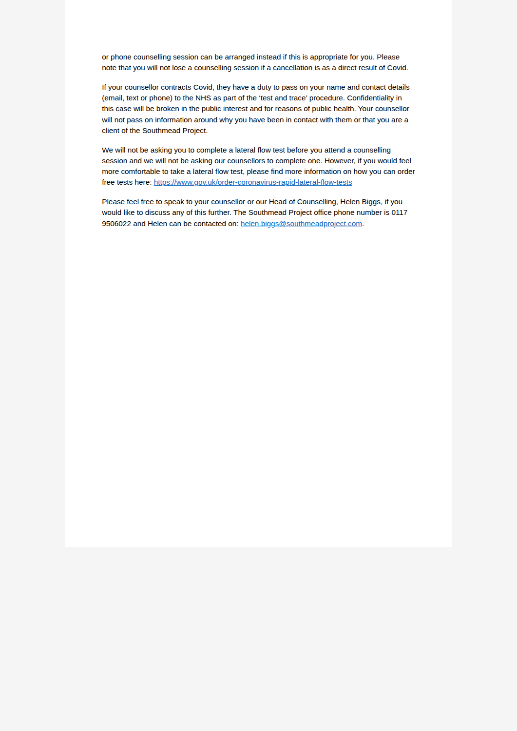or phone counselling session can be arranged instead if this is appropriate for you. Please note that you will not lose a counselling session if a cancellation is as a direct result of Covid.
If your counsellor contracts Covid, they have a duty to pass on your name and contact details (email, text or phone) to the NHS as part of the ‘test and trace’ procedure. Confidentiality in this case will be broken in the public interest and for reasons of public health. Your counsellor will not pass on information around why you have been in contact with them or that you are a client of the Southmead Project.
We will not be asking you to complete a lateral flow test before you attend a counselling session and we will not be asking our counsellors to complete one. However, if you would feel more comfortable to take a lateral flow test, please find more information on how you can order free tests here: https://www.gov.uk/order-coronavirus-rapid-lateral-flow-tests
Please feel free to speak to your counsellor or our Head of Counselling, Helen Biggs, if you would like to discuss any of this further. The Southmead Project office phone number is 0117 9506022 and Helen can be contacted on: helen.biggs@southmeadproject.com.